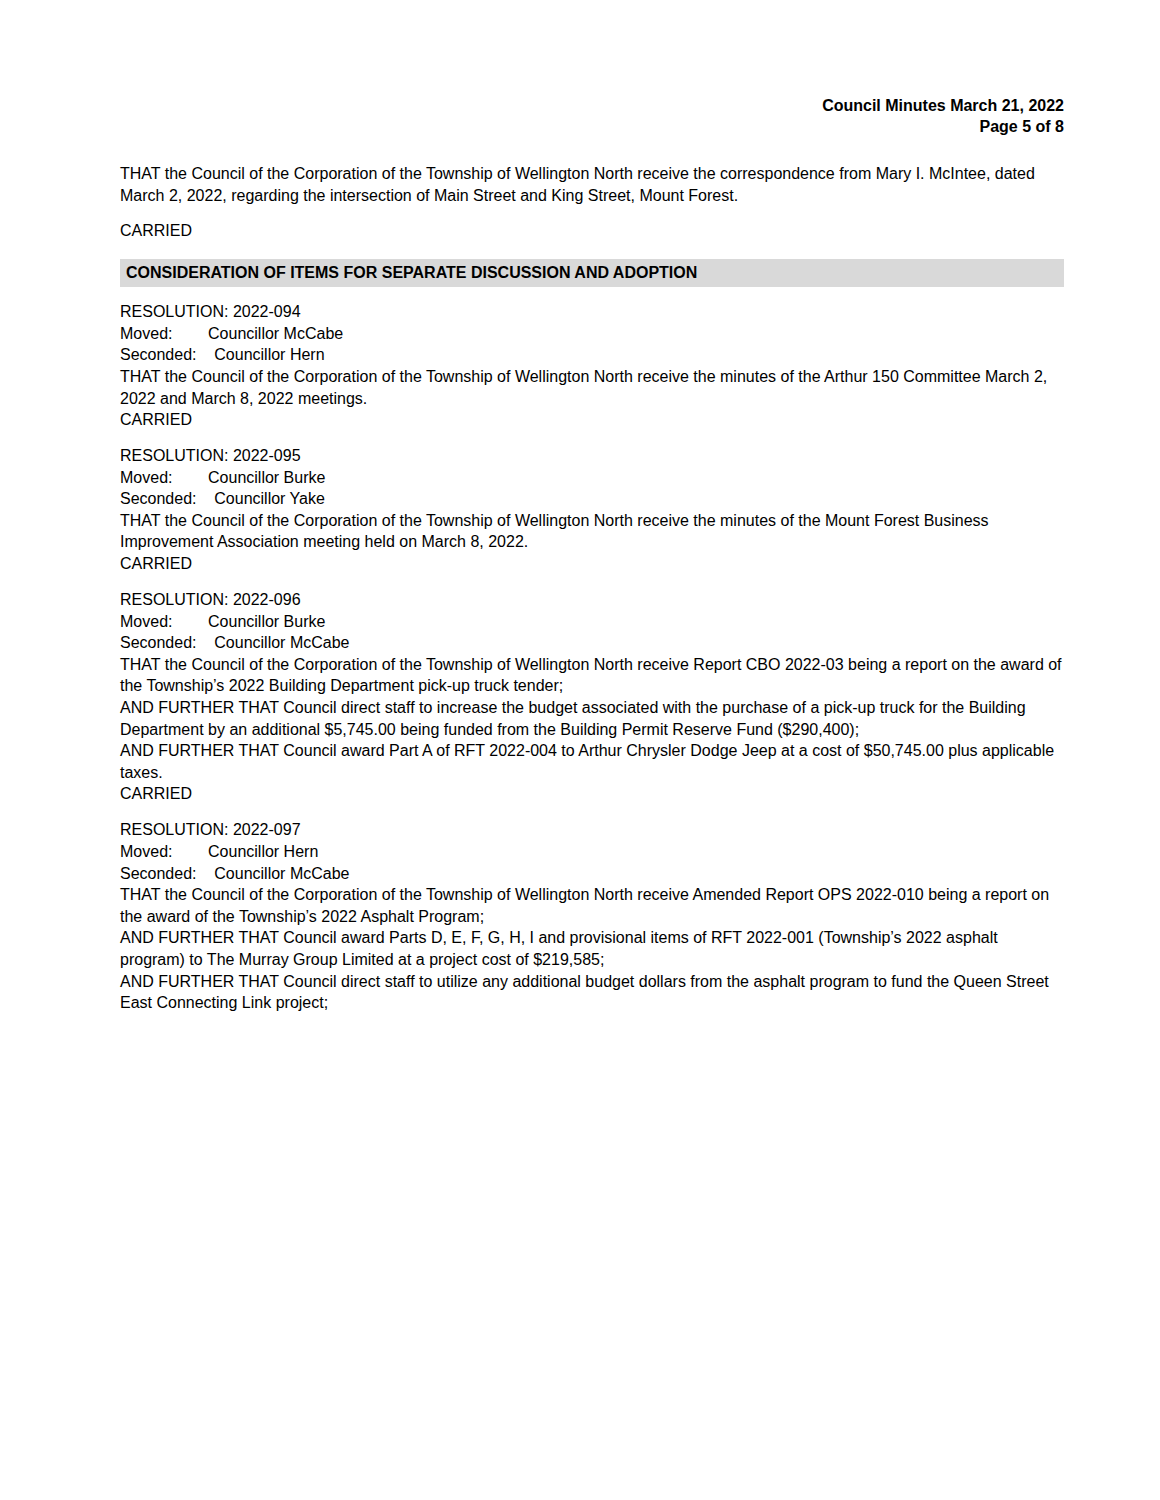Council Minutes March 21, 2022
Page 5 of 8
THAT the Council of the Corporation of the Township of Wellington North receive the correspondence from Mary I. McIntee, dated March 2, 2022, regarding the intersection of Main Street and King Street, Mount Forest.
CARRIED
CONSIDERATION OF ITEMS FOR SEPARATE DISCUSSION AND ADOPTION
RESOLUTION: 2022-094
Moved: Councillor McCabe
Seconded: Councillor Hern
THAT the Council of the Corporation of the Township of Wellington North receive the minutes of the Arthur 150 Committee March 2, 2022 and March 8, 2022 meetings.
CARRIED
RESOLUTION: 2022-095
Moved: Councillor Burke
Seconded: Councillor Yake
THAT the Council of the Corporation of the Township of Wellington North receive the minutes of the Mount Forest Business Improvement Association meeting held on March 8, 2022.
CARRIED
RESOLUTION: 2022-096
Moved: Councillor Burke
Seconded: Councillor McCabe
THAT the Council of the Corporation of the Township of Wellington North receive Report CBO 2022-03 being a report on the award of the Township’s 2022 Building Department pick-up truck tender;
AND FURTHER THAT Council direct staff to increase the budget associated with the purchase of a pick-up truck for the Building Department by an additional $5,745.00 being funded from the Building Permit Reserve Fund ($290,400);
AND FURTHER THAT Council award Part A of RFT 2022-004 to Arthur Chrysler Dodge Jeep at a cost of $50,745.00 plus applicable taxes.
CARRIED
RESOLUTION: 2022-097
Moved: Councillor Hern
Seconded: Councillor McCabe
THAT the Council of the Corporation of the Township of Wellington North receive Amended Report OPS 2022-010 being a report on the award of the Township’s 2022 Asphalt Program;
AND FURTHER THAT Council award Parts D, E, F, G, H, I and provisional items of RFT 2022-001 (Township’s 2022 asphalt program) to The Murray Group Limited at a project cost of $219,585;
AND FURTHER THAT Council direct staff to utilize any additional budget dollars from the asphalt program to fund the Queen Street East Connecting Link project;